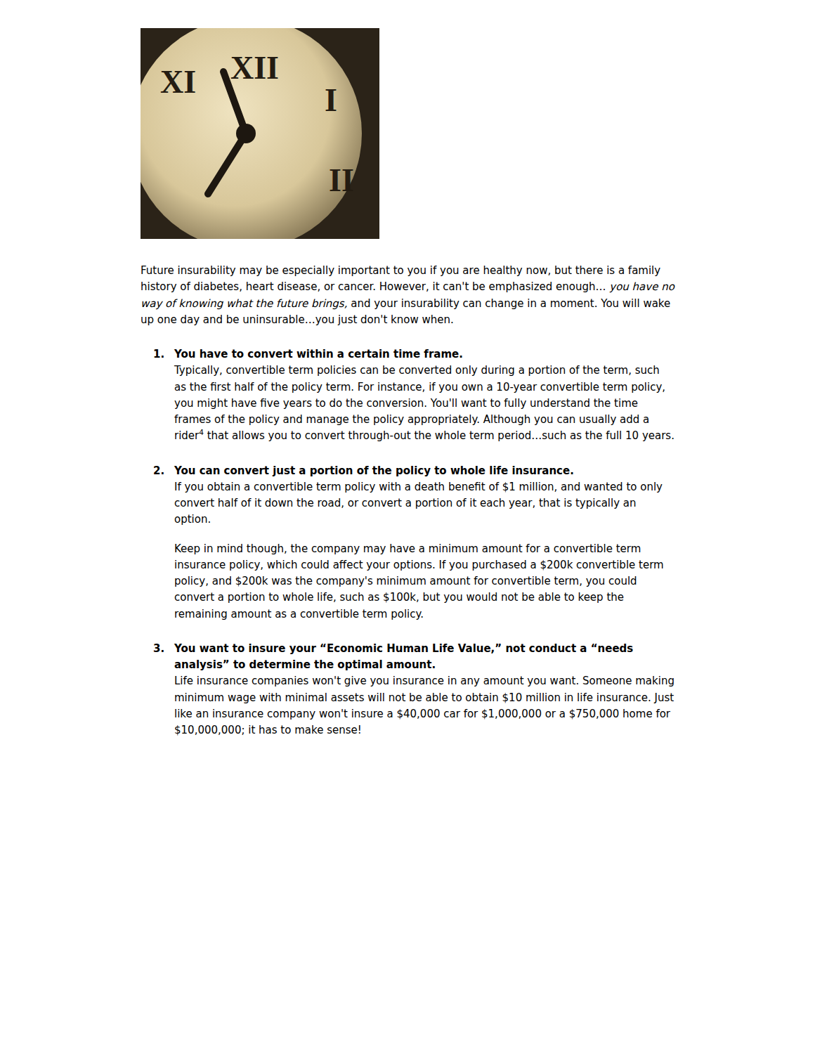Future insurability may be especially important to you if you are healthy now, but there is a family history of diabetes, heart disease, or cancer. However, it can't be emphasized enough… you have no way of knowing what the future brings, and your insurability can change in a moment. You will wake up one day and be uninsurable…you just don't know when.
You have to convert within a certain time frame.
Typically, convertible term policies can be converted only during a portion of the term, such as the first half of the policy term. For instance, if you own a 10-year convertible term policy, you might have five years to do the conversion. You'll want to fully understand the time frames of the policy and manage the policy appropriately. Although you can usually add a rider4 that allows you to convert through-out the whole term period…such as the full 10 years.
You can convert just a portion of the policy to whole life insurance.
If you obtain a convertible term policy with a death benefit of $1 million, and wanted to only convert half of it down the road, or convert a portion of it each year, that is typically an option.
Keep in mind though, the company may have a minimum amount for a convertible term insurance policy, which could affect your options. If you purchased a $200k convertible term policy, and $200k was the company's minimum amount for convertible term, you could convert a portion to whole life, such as $100k, but you would not be able to keep the remaining amount as a convertible term policy.
You want to insure your “Economic Human Life Value,” not conduct a “needs analysis” to determine the optimal amount.
Life insurance companies won't give you insurance in any amount you want. Someone making minimum wage with minimal assets will not be able to obtain $10 million in life insurance. Just like an insurance company won't insure a $40,000 car for $1,000,000 or a $750,000 home for $10,000,000; it has to make sense!